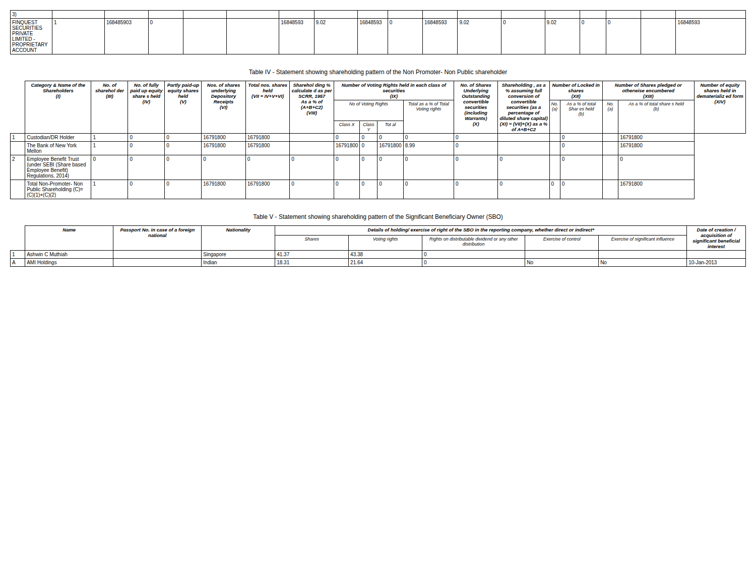| 3) | | | | | | | | | | | | | | | | | |
| FINQUEST SECURITIES PRIVATE LIMITED - PROPRIETARY ACCOUNT | 1 | 168485903 | 0 | | | 16848593 | 9.02 | 16848593 | 0 | 16848593 | 9.02 | 0 | 9.02 | 0 | 0 | | 16848593 |
Table IV - Statement showing shareholding pattern of the Non Promoter- Non Public shareholder
| | Category & Name of the Shareholders (I) | No. of sharehol der (III) | No. of fully paid up equity share s held (IV) | Partly paid-up equity shares held (V) | Nos. of shares underlying Depository Receipts (VI) | Total nos. shares held (VII = IV+V+VI) | Sharehol ding % calculate d as per SCRR, 1957 As a % of (A+B+C2) (VIII) | Number of Voting Rights held in each class of securities (IX) | No. of Shares Underlying Outstanding convertible securities (including Warrants) (X) | Shareholding , as a % assuming full conversion of convertible securities (as a percentage of diluted share capital) (XI) = (VII)+(X) as a % of A+B+C2 | Number of Locked in shares (XII) | Number of Shares pledged or otherwise encumbered (XIII) | Number of equity shares held in dematerializ ed form (XIV) |
| No of Voting Rights | Total as a % of Total Voting rights | No. (a) | As a % of total Shar es held (b) | No. (a) | As a % of total share s held (b) |
| Class X | Class Y | Tot al |
| 1 | Custodian/DR Holder | 1 | 0 | 0 | 16791800 | 16791800 | | 0 | 0 | 0 | 0 | 0 | | | 0 | | 16791800 |
| | The Bank of New York Mellon | 1 | 0 | 0 | 16791800 | 16791800 | | 16791800 | 0 | 16791800 | 8.99 | 0 | | | 0 | | 16791800 |
| 2 | Employee Benefit Trust (under SEBI (Share based Employee Benefit) Regulations, 2014) | 0 | 0 | 0 | 0 | 0 | 0 | 0 | 0 | 0 | 0 | 0 | 0 | | 0 | | 0 |
| | Total Non-Promoter- Non Public Shareholding (C)= (C)(1)+(C)(2) | 1 | 0 | 0 | 16791800 | 16791800 | 0 | 0 | 0 | 0 | 0 | 0 | 0 | 0 | 0 | | 16791800 |
Table V - Statement showing shareholding pattern of the Significant Beneficiary Owner (SBO)
| | Name | Passport No. in case of a foreign national | Nationality | Details of holding/ exercise of right of the SBO in the reporting company, whether direct or indirect* | Date of creation / acquisition of significant beneficial interest |
| Shares | Voting rights | Rights on distributable dividend or any other distribution | Exercise of control | Exercise of significant influence |
| 1 | Ashwin C Muthiah | | Singapore | 41.37 | 43.38 | 0 | | | |
| A | AMI Holdings | | Indian | 18.31 | 21.64 | 0 | No | No | 10-Jan-2013 |